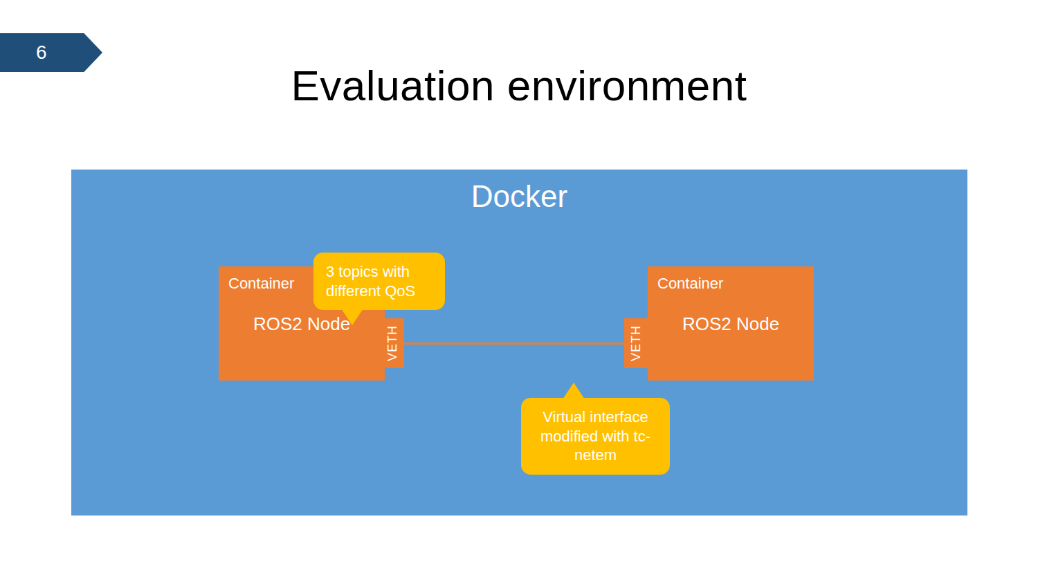6
Evaluation environment
Docker
Container
ROS2 Node
VETH
VETH
Container
ROS2 Node
3 topics with different QoS
Virtual interface modified with tc-netem